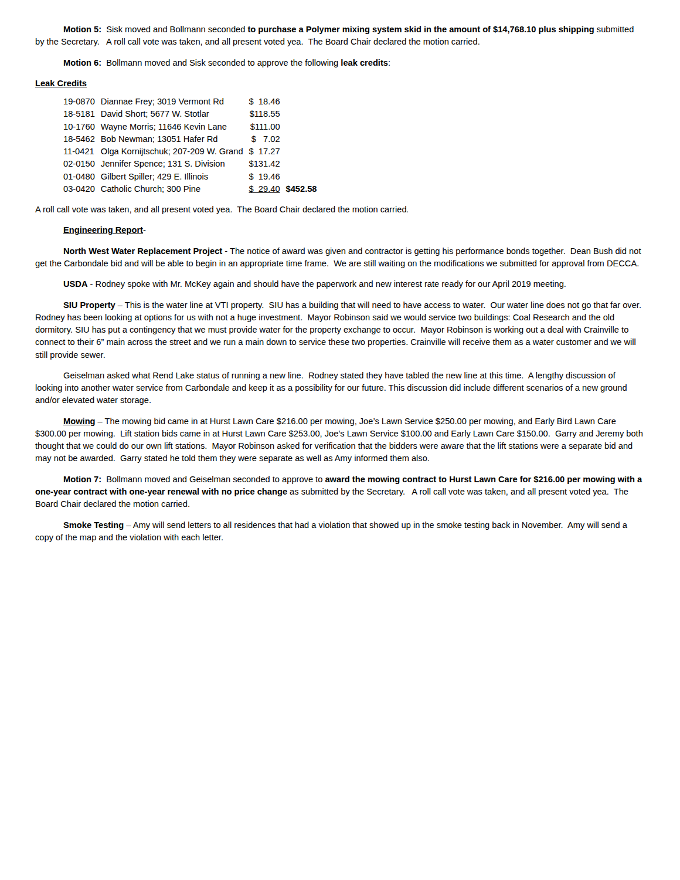Motion 5: Sisk moved and Bollmann seconded to purchase a Polymer mixing system skid in the amount of $14,768.10 plus shipping submitted by the Secretary. A roll call vote was taken, and all present voted yea. The Board Chair declared the motion carried.
Motion 6: Bollmann moved and Sisk seconded to approve the following leak credits:
Leak Credits
| 19-0870 | Diannae Frey; 3019 Vermont Rd | $ 18.46 | |
| 18-5181 | David Short; 5677 W. Stotlar | $118.55 | |
| 10-1760 | Wayne Morris; 11646 Kevin Lane | $111.00 | |
| 18-5462 | Bob Newman; 13051 Hafer Rd | $ 7.02 | |
| 11-0421 | Olga Kornijtschuk; 207-209 W. Grand | $ 17.27 | |
| 02-0150 | Jennifer Spence; 131 S. Division | $131.42 | |
| 01-0480 | Gilbert Spiller; 429 E. Illinois | $ 19.46 | |
| 03-0420 | Catholic Church; 300 Pine | $ 29.40 | $452.58 |
A roll call vote was taken, and all present voted yea. The Board Chair declared the motion carried.
Engineering Report-
North West Water Replacement Project - The notice of award was given and contractor is getting his performance bonds together. Dean Bush did not get the Carbondale bid and will be able to begin in an appropriate time frame. We are still waiting on the modifications we submitted for approval from DECCA.
USDA - Rodney spoke with Mr. McKey again and should have the paperwork and new interest rate ready for our April 2019 meeting.
SIU Property – This is the water line at VTI property. SIU has a building that will need to have access to water. Our water line does not go that far over. Rodney has been looking at options for us with not a huge investment. Mayor Robinson said we would service two buildings: Coal Research and the old dormitory. SIU has put a contingency that we must provide water for the property exchange to occur. Mayor Robinson is working out a deal with Crainville to connect to their 6” main across the street and we run a main down to service these two properties. Crainville will receive them as a water customer and we will still provide sewer.
Geiselman asked what Rend Lake status of running a new line. Rodney stated they have tabled the new line at this time. A lengthy discussion of looking into another water service from Carbondale and keep it as a possibility for our future. This discussion did include different scenarios of a new ground and/or elevated water storage.
Mowing – The mowing bid came in at Hurst Lawn Care $216.00 per mowing, Joe’s Lawn Service $250.00 per mowing, and Early Bird Lawn Care $300.00 per mowing. Lift station bids came in at Hurst Lawn Care $253.00, Joe’s Lawn Service $100.00 and Early Lawn Care $150.00. Garry and Jeremy both thought that we could do our own lift stations. Mayor Robinson asked for verification that the bidders were aware that the lift stations were a separate bid and may not be awarded. Garry stated he told them they were separate as well as Amy informed them also.
Motion 7: Bollmann moved and Geiselman seconded to approve to award the mowing contract to Hurst Lawn Care for $216.00 per mowing with a one-year contract with one-year renewal with no price change as submitted by the Secretary. A roll call vote was taken, and all present voted yea. The Board Chair declared the motion carried.
Smoke Testing – Amy will send letters to all residences that had a violation that showed up in the smoke testing back in November. Amy will send a copy of the map and the violation with each letter.